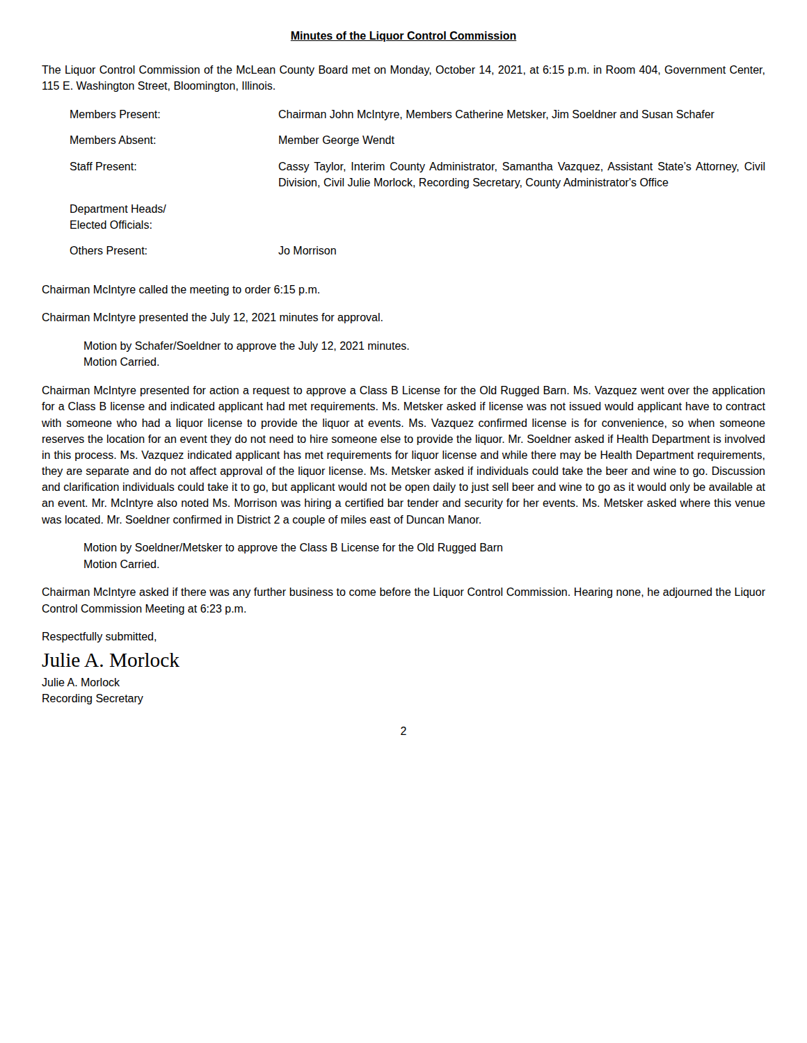Minutes of the Liquor Control Commission
The Liquor Control Commission of the McLean County Board met on Monday, October 14, 2021, at 6:15 p.m. in Room 404, Government Center, 115 E. Washington Street, Bloomington, Illinois.
| Members Present: | Chairman John McIntyre, Members Catherine Metsker, Jim Soeldner and Susan Schafer |
| Members Absent: | Member George Wendt |
| Staff Present: | Cassy Taylor, Interim County Administrator, Samantha Vazquez, Assistant State’s Attorney, Civil Division, Civil Julie Morlock, Recording Secretary, County Administrator's Office |
| Department Heads/ Elected Officials: | |
| Others Present: | Jo Morrison |
Chairman McIntyre called the meeting to order 6:15 p.m.
Chairman McIntyre presented the July 12, 2021 minutes for approval.
Motion by Schafer/Soeldner to approve the July 12, 2021 minutes.
Motion Carried.
Chairman McIntyre presented for action a request to approve a Class B License for the Old Rugged Barn. Ms. Vazquez went over the application for a Class B license and indicated applicant had met requirements. Ms. Metsker asked if license was not issued would applicant have to contract with someone who had a liquor license to provide the liquor at events. Ms. Vazquez confirmed license is for convenience, so when someone reserves the location for an event they do not need to hire someone else to provide the liquor. Mr. Soeldner asked if Health Department is involved in this process. Ms. Vazquez indicated applicant has met requirements for liquor license and while there may be Health Department requirements, they are separate and do not affect approval of the liquor license. Ms. Metsker asked if individuals could take the beer and wine to go. Discussion and clarification individuals could take it to go, but applicant would not be open daily to just sell beer and wine to go as it would only be available at an event. Mr. McIntyre also noted Ms. Morrison was hiring a certified bar tender and security for her events. Ms. Metsker asked where this venue was located. Mr. Soeldner confirmed in District 2 a couple of miles east of Duncan Manor.
Motion by Soeldner/Metsker to approve the Class B License for the Old Rugged Barn
Motion Carried.
Chairman McIntyre asked if there was any further business to come before the Liquor Control Commission. Hearing none, he adjourned the Liquor Control Commission Meeting at 6:23 p.m.
Respectfully submitted,
Julie A. Morlock
Julie A. Morlock
Recording Secretary
2